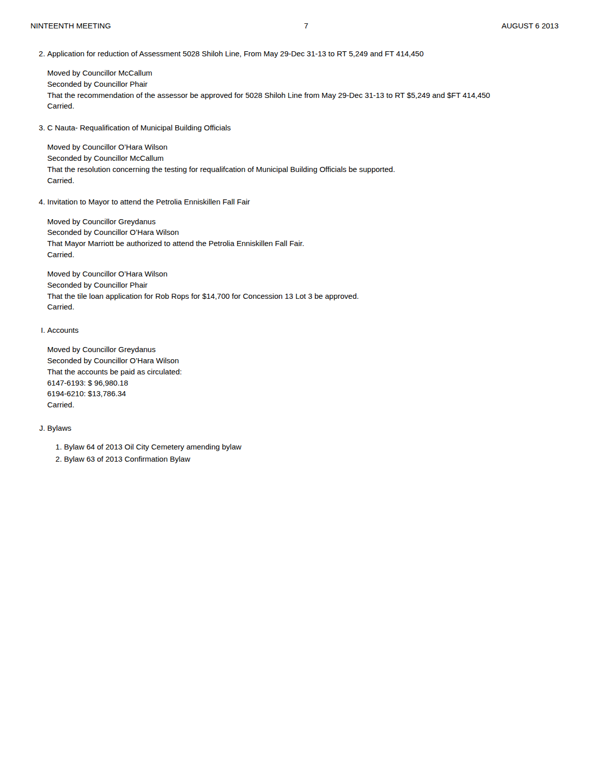NINTEENTH MEETING
7
AUGUST 6 2013
Application for reduction of Assessment 5028 Shiloh Line, From May 29-Dec 31-13 to RT 5,249 and FT 414,450
Moved by Councillor McCallum
Seconded by Councillor Phair
That the recommendation of the assessor be approved for 5028 Shiloh Line from May 29-Dec 31-13 to RT $5,249 and $FT 414,450
Carried.
C Nauta- Requalification of Municipal Building Officials
Moved by Councillor O’Hara Wilson
Seconded by Councillor McCallum
That the resolution concerning the testing for requalifcation of Municipal Building Officials be supported.
Carried.
Invitation to Mayor to attend the Petrolia Enniskillen Fall Fair
Moved by Councillor Greydanus
Seconded by Councillor O’Hara Wilson
That Mayor Marriott be authorized to attend the Petrolia Enniskillen Fall Fair.
Carried.
Moved by Councillor O’Hara Wilson
Seconded by Councillor Phair
That the tile loan application for Rob Rops for $14,700 for Concession 13 Lot 3 be approved.
Carried.
Accounts
Moved by Councillor Greydanus
Seconded by Councillor O’Hara Wilson
That the accounts be paid as circulated:
6147-6193: $ 96,980.18
6194-6210: $13,786.34
Carried.
Bylaws
Bylaw 64 of 2013 Oil City Cemetery amending bylaw
Bylaw 63 of 2013 Confirmation Bylaw